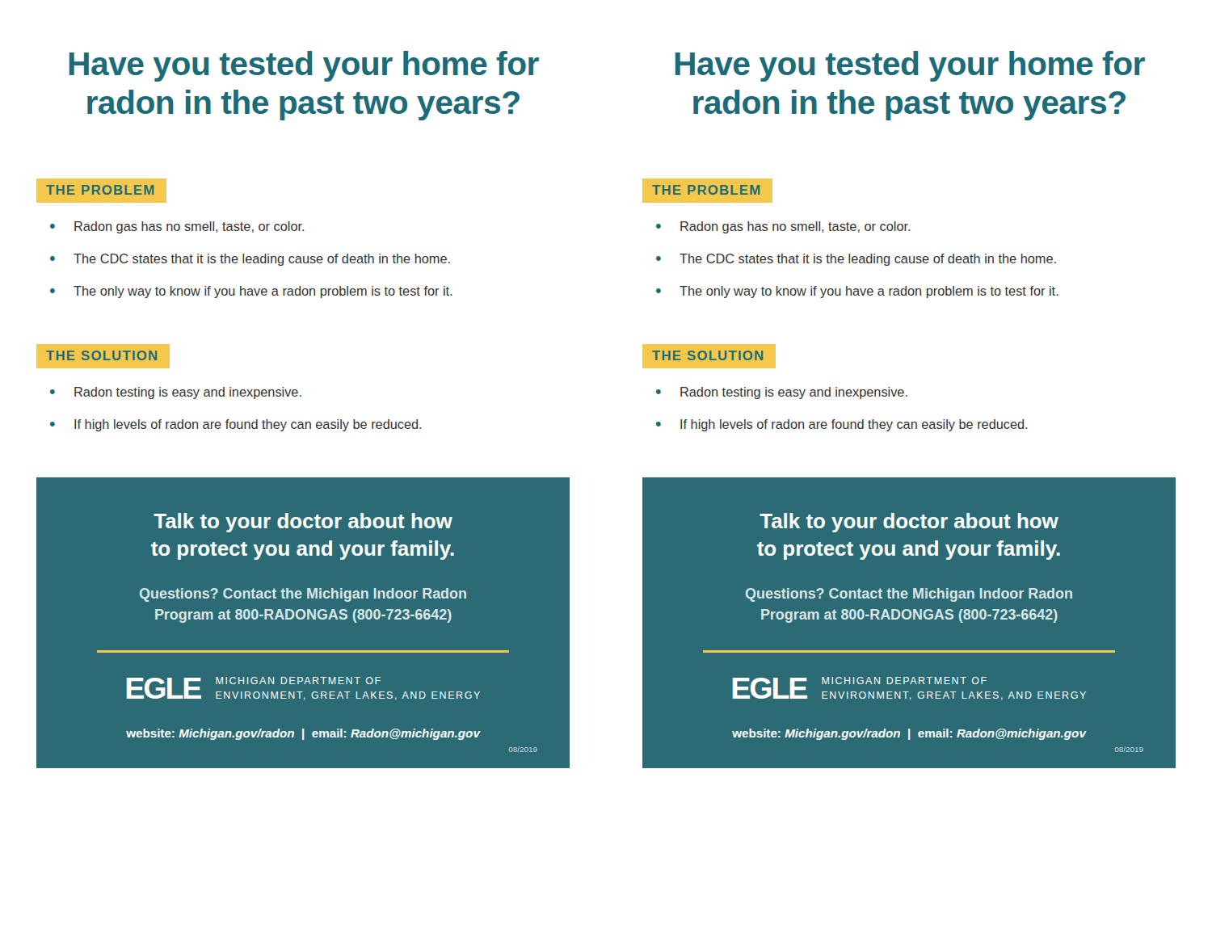Have you tested your home for radon in the past two years?
The Problem
Radon gas has no smell, taste, or color.
The CDC states that it is the leading cause of death in the home.
The only way to know if you have a radon problem is to test for it.
The Solution
Radon testing is easy and inexpensive.
If high levels of radon are found they can easily be reduced.
Talk to your doctor about how
to protect you and your family.
Questions? Contact the Michigan Indoor Radon
Program at 800-RADONGAS (800-723-6642)
EGLE Michigan Department of
Environment, Great Lakes, and Energy
website: Michigan.gov/radon | email: Radon@michigan.gov
08/2019
Have you tested your home for radon in the past two years?
The Problem
Radon gas has no smell, taste, or color.
The CDC states that it is the leading cause of death in the home.
The only way to know if you have a radon problem is to test for it.
The Solution
Radon testing is easy and inexpensive.
If high levels of radon are found they can easily be reduced.
Talk to your doctor about how
to protect you and your family.
Questions? Contact the Michigan Indoor Radon
Program at 800-RADONGAS (800-723-6642)
EGLE Michigan Department of
Environment, Great Lakes, and Energy
website: Michigan.gov/radon | email: Radon@michigan.gov
08/2019